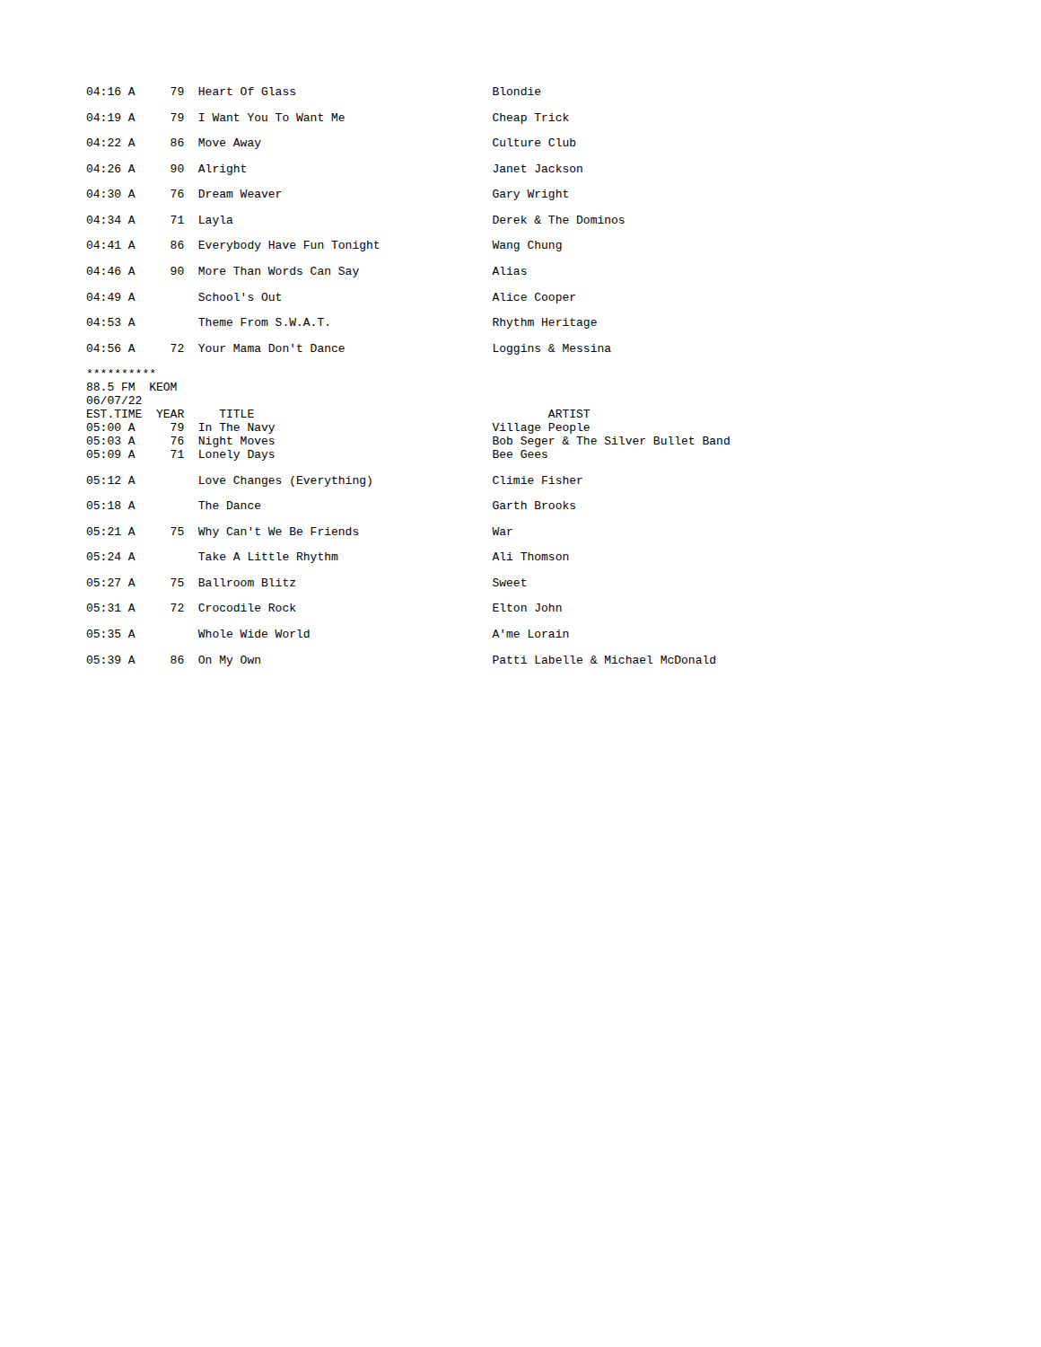| 04:16 A | 79 | Heart Of Glass | Blondie |
| 04:19 A | 79 | I Want You To Want Me | Cheap Trick |
| 04:22 A | 86 | Move Away | Culture Club |
| 04:26 A | 90 | Alright | Janet Jackson |
| 04:30 A | 76 | Dream Weaver | Gary Wright |
| 04:34 A | 71 | Layla | Derek & The Dominos |
| 04:41 A | 86 | Everybody Have Fun Tonight | Wang Chung |
| 04:46 A | 90 | More Than Words Can Say | Alias |
| 04:49 A | | School's Out | Alice Cooper |
| 04:53 A | | Theme From S.W.A.T. | Rhythm Heritage |
| 04:56 A | 72 | Your Mama Don't Dance | Loggins & Messina |
**********
88.5 FM KEOM
06/07/22
| EST.TIME | YEAR | TITLE | ARTIST |
| 05:00 A | 79 | In The Navy | Village People |
| 05:03 A | 76 | Night Moves | Bob Seger & The Silver Bullet Band |
| 05:09 A | 71 | Lonely Days | Bee Gees |
| 05:12 A | | Love Changes (Everything) | Climie Fisher |
| 05:18 A | | The Dance | Garth Brooks |
| 05:21 A | 75 | Why Can't We Be Friends | War |
| 05:24 A | | Take A Little Rhythm | Ali Thomson |
| 05:27 A | 75 | Ballroom Blitz | Sweet |
| 05:31 A | 72 | Crocodile Rock | Elton John |
| 05:35 A | | Whole Wide World | A'me Lorain |
| 05:39 A | 86 | On My Own | Patti Labelle & Michael McDonald |